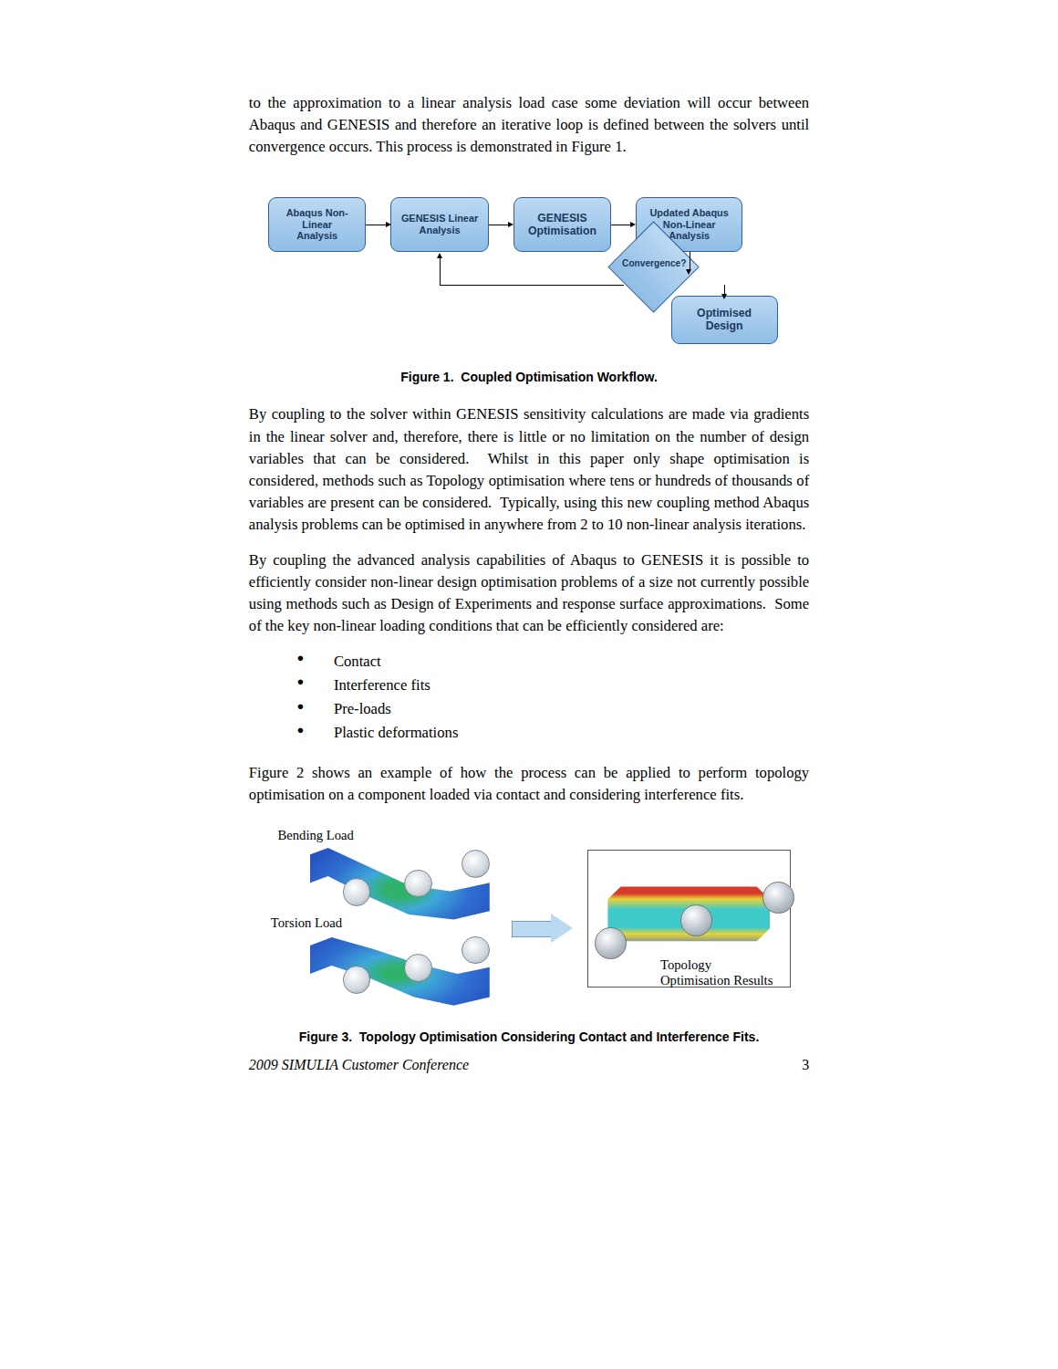to the approximation to a linear analysis load case some deviation will occur between Abaqus and GENESIS and therefore an iterative loop is defined between the solvers until convergence occurs. This process is demonstrated in Figure 1.
Abaqus Non-
Linear
Analysis
GENESIS Linear
Analysis
GENESIS
Optimisation
Updated Abaqus
Non-Linear
Analysis
Convergence?
Optimised
Design
Figure 1. Coupled Optimisation Workflow.
By coupling to the solver within GENESIS sensitivity calculations are made via gradients in the linear solver and, therefore, there is little or no limitation on the number of design variables that can be considered. Whilst in this paper only shape optimisation is considered, methods such as Topology optimisation where tens or hundreds of thousands of variables are present can be considered. Typically, using this new coupling method Abaqus analysis problems can be optimised in anywhere from 2 to 10 non-linear analysis iterations.
By coupling the advanced analysis capabilities of Abaqus to GENESIS it is possible to efficiently consider non-linear design optimisation problems of a size not currently possible using methods such as Design of Experiments and response surface approximations. Some of the key non-linear loading conditions that can be efficiently considered are:
Contact
Interference fits
Pre-loads
Plastic deformations
Figure 2 shows an example of how the process can be applied to perform topology optimisation on a component loaded via contact and considering interference fits.
Bending Load
Torsion Load
Topology
Optimisation Results
Figure 3. Topology Optimisation Considering Contact and Interference Fits.
2009 SIMULIA Customer Conference 3